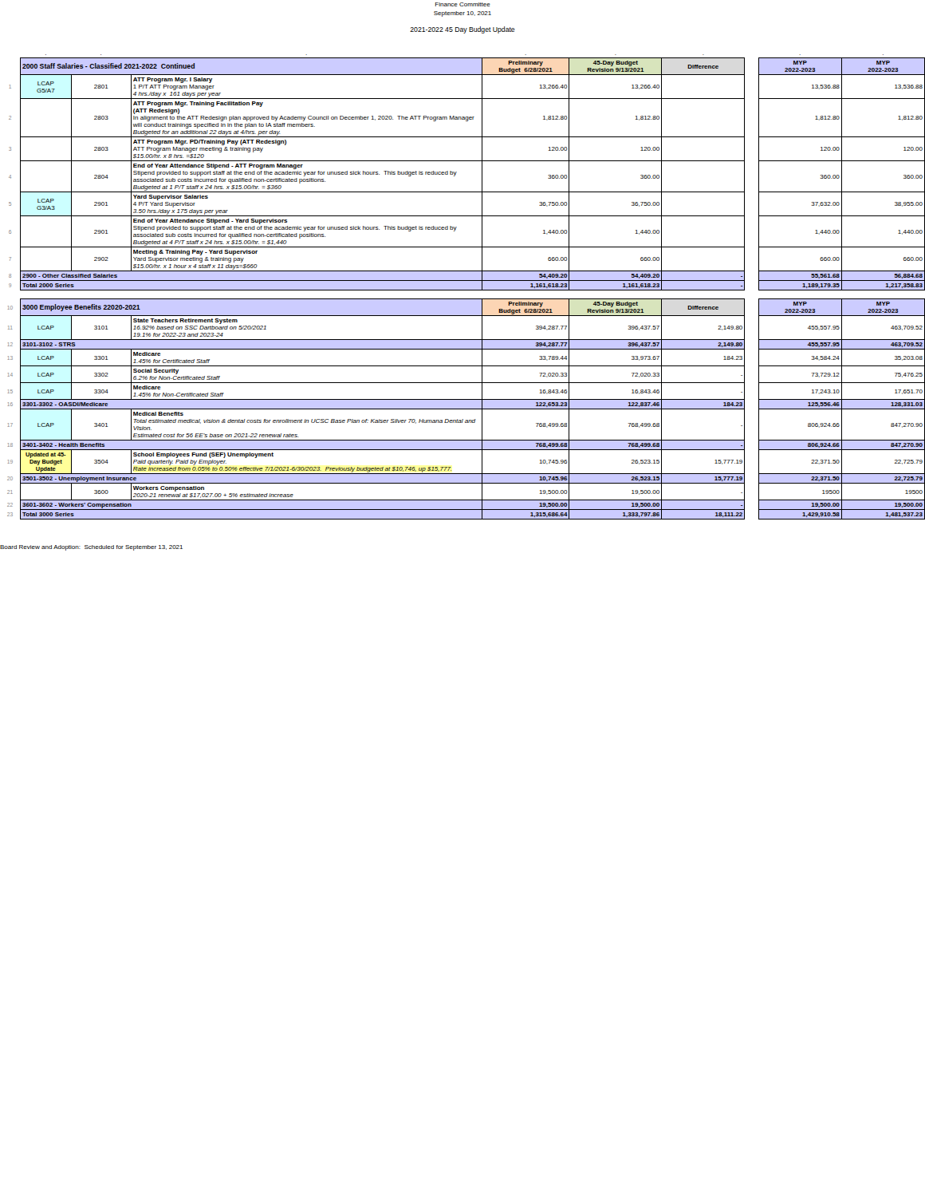Finance Committee
September 10, 2021
2021-2022 45 Day Budget Update
| | . | . | . | . | . | . | | . | . |
| | 2000 Staff Salaries - Classified 2021-2022 Continued | Preliminary Budget 6/28/2021 | 45-Day Budget Revision 9/13/2021 | Difference | | MYP 2022-2023 | MYP 2022-2023 |
| 1 | LCAP G5/A7 | 2801 | ATT Program Mgr. I Salary 1 P/T ATT Program Manager 4 hrs./day x 161 days per year | 13,266.40 | 13,266.40 | | | 13,536.88 | 13,536.88 |
| 2 | | 2803 | ATT Program Mgr. Training Facilitation Pay (ATT Redesign) In alignment to the ATT Redesign plan approved by Academy Council on December 1, 2020. The ATT Program Manager will conduct trainings specified in in the plan to IA staff members. Budgeted for an additional 22 days at 4/hrs. per day. | 1,812.80 | 1,812.80 | | | 1,812.80 | 1,812.80 |
| 3 | | 2803 | ATT Program Mgr. PD/Training Pay (ATT Redesign) ATT Program Manager meeting & training pay $15.00/hr. x 8 hrs. =$120 | 120.00 | 120.00 | | | 120.00 | 120.00 |
| 4 | | 2804 | End of Year Attendance Stipend - ATT Program Manager Stipend provided to support staff at the end of the academic year for unused sick hours. This budget is reduced by associated sub costs incurred for qualified non-certificated positions. Budgeted at 1 P/T staff x 24 hrs. x $15.00/hr. = $360 | 360.00 | 360.00 | | | 360.00 | 360.00 |
| 5 | LCAP G3/A3 | 2901 | Yard Supervisor Salaries 4 P/T Yard Supervisor 3.50 hrs./day x 175 days per year | 36,750.00 | 36,750.00 | | | 37,632.00 | 38,955.00 |
| 6 | | 2901 | End of Year Attendance Stipend - Yard Supervisors Stipend provided to support staff at the end of the academic year for unused sick hours. This budget is reduced by associated sub costs incurred for qualified non-certificated positions. Budgeted at 4 P/T staff x 24 hrs. x $15.00/hr. = $1,440 | 1,440.00 | 1,440.00 | | | 1,440.00 | 1,440.00 |
| 7 | | 2902 | Meeting & Training Pay - Yard Supervisor Yard Supervisor meeting & training pay $15.00/hr. x 1 hour x 4 staff x 11 days=$660 | 660.00 | 660.00 | | | 660.00 | 660.00 |
| 8 | 2900 - Other Classified Salaries | 54,409.20 | 54,409.20 | - | | 55,561.68 | 56,884.68 |
| 9 | Total 2000 Series | 1,161,618.23 | 1,161,618.23 | - | | 1,189,179.35 | 1,217,358.83 |
| 10 | 3000 Employee Benefits 22020-2021 | Preliminary Budget 6/28/2021 | 45-Day Budget Revision 9/13/2021 | Difference | | MYP 2022-2023 | MYP 2022-2023 |
| 11 | LCAP | 3101 | State Teachers Retirement System 16.92% based on SSC Dartboard on 5/20/2021 19.1% for 2022-23 and 2023-24 | 394,287.77 | 396,437.57 | 2,149.80 | | 455,557.95 | 463,709.52 |
| 12 | 3101-3102 - STRS | 394,287.77 | 396,437.57 | 2,149.80 | | 455,557.95 | 463,709.52 |
| 13 | LCAP | 3301 | Medicare 1.45% for Certificated Staff | 33,789.44 | 33,973.67 | 184.23 | | 34,584.24 | 35,203.08 |
| 14 | LCAP | 3302 | Social Security 6.2% for Non-Certificated Staff | 72,020.33 | 72,020.33 | - | | 73,729.12 | 75,476.25 |
| 15 | LCAP | 3304 | Medicare 1.45% for Non-Certificated Staff | 16,843.46 | 16,843.46 | - | | 17,243.10 | 17,651.70 |
| 16 | 3301-3302 - OASDI/Medicare | 122,653.23 | 122,837.46 | 184.23 | | 125,556.46 | 128,331.03 |
| 17 | LCAP | 3401 | Medical Benefits Total estimated medical, vision & dental costs for enrollment in UCSC Base Plan of: Kaiser Silver 70, Humana Dental and Vision. Estimated cost for 56 EE's base on 2021-22 renewal rates. | 768,499.68 | 768,499.68 | - | | 806,924.66 | 847,270.90 |
| 18 | 3401-3402 - Health Benefits | 768,499.68 | 768,499.68 | - | | 806,924.66 | 847,270.90 |
| 19 | Updated at 45-Day Budget Update | 3504 | School Employees Fund (SEF) Unemployment Paid quarterly. Paid by Employer. Rate increased from 0.05% to 0.50% effective 7/1/2021-6/30/2023. Previously budgeted at $10,746, up $15,777. | 10,745.96 | 26,523.15 | 15,777.19 | | 22,371.50 | 22,725.79 |
| 20 | 3501-3502 - Unemployment Insurance | 10,745.96 | 26,523.15 | 15,777.19 | | 22,371.50 | 22,725.79 |
| 21 | | 3600 | Workers Compensation 2020-21 renewal at $17,027.00 + 5% estimated increase | 19,500.00 | 19,500.00 | - | | 19500 | 19500 |
| 22 | 3601-3602 - Workers' Compensation | 19,500.00 | 19,500.00 | - | | 19,500.00 | 19,500.00 |
| 23 | Total 3000 Series | 1,315,686.64 | 1,333,797.86 | 18,111.22 | | 1,429,910.58 | 1,481,537.23 |
Board Review and Adoption: Scheduled for September 13, 2021